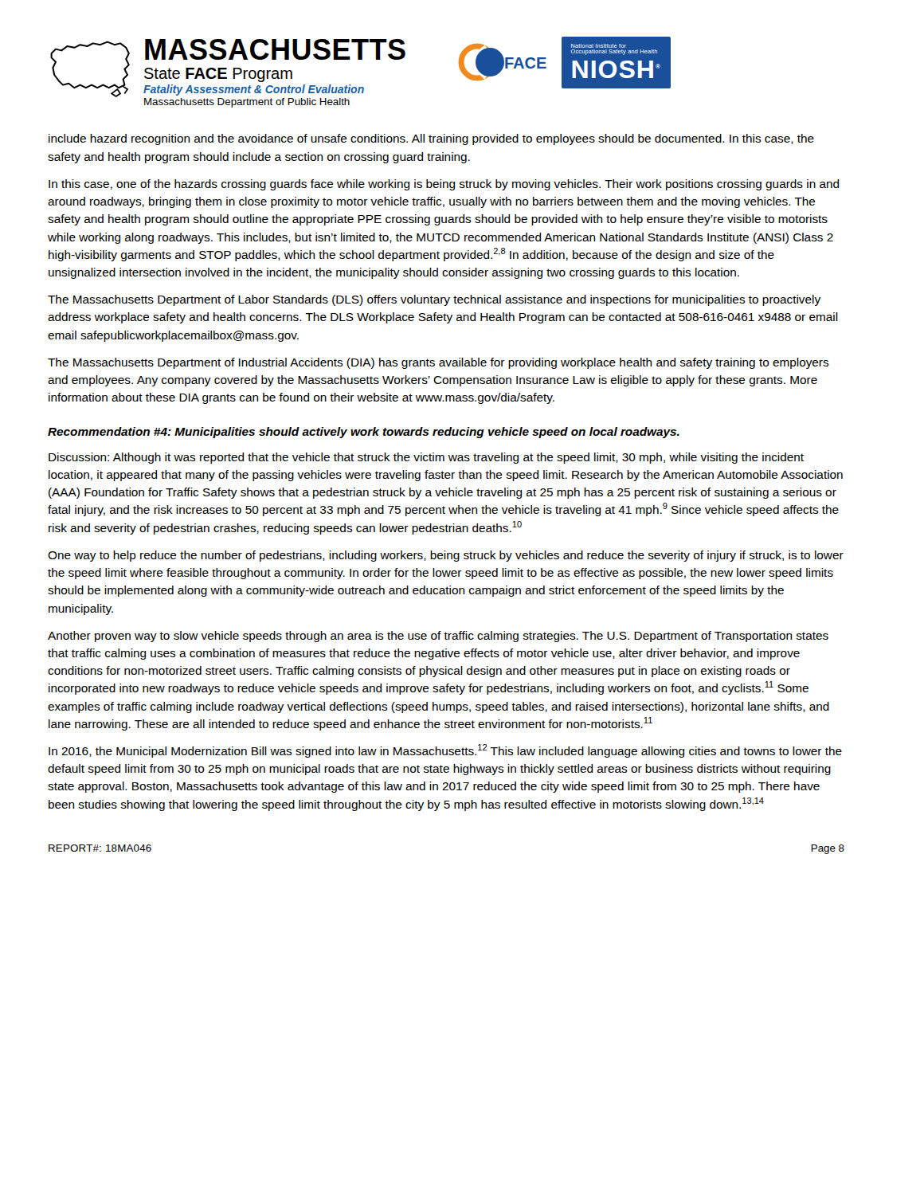MASSACHUSETTS
State FACE Program
Fatality Assessment & Control Evaluation
Massachusetts Department of Public Health
FACE
National Institute for
Occupational Safety and Health NIOSH®
include hazard recognition and the avoidance of unsafe conditions. All training provided to employees should be documented. In this case, the safety and health program should include a section on crossing guard training.
In this case, one of the hazards crossing guards face while working is being struck by moving vehicles. Their work positions crossing guards in and around roadways, bringing them in close proximity to motor vehicle traffic, usually with no barriers between them and the moving vehicles. The safety and health program should outline the appropriate PPE crossing guards should be provided with to help ensure they’re visible to motorists while working along roadways. This includes, but isn’t limited to, the MUTCD recommended American National Standards Institute (ANSI) Class 2 high-visibility garments and STOP paddles, which the school department provided.2,8 In addition, because of the design and size of the unsignalized intersection involved in the incident, the municipality should consider assigning two crossing guards to this location.
The Massachusetts Department of Labor Standards (DLS) offers voluntary technical assistance and inspections for municipalities to proactively address workplace safety and health concerns. The DLS Workplace Safety and Health Program can be contacted at 508-616-0461 x9488 or email email safepublicworkplacemailbox@mass.gov.
The Massachusetts Department of Industrial Accidents (DIA) has grants available for providing workplace health and safety training to employers and employees. Any company covered by the Massachusetts Workers’ Compensation Insurance Law is eligible to apply for these grants. More information about these DIA grants can be found on their website at www.mass.gov/dia/safety.
Recommendation #4: Municipalities should actively work towards reducing vehicle speed on local roadways.
Discussion: Although it was reported that the vehicle that struck the victim was traveling at the speed limit, 30 mph, while visiting the incident location, it appeared that many of the passing vehicles were traveling faster than the speed limit. Research by the American Automobile Association (AAA) Foundation for Traffic Safety shows that a pedestrian struck by a vehicle traveling at 25 mph has a 25 percent risk of sustaining a serious or fatal injury, and the risk increases to 50 percent at 33 mph and 75 percent when the vehicle is traveling at 41 mph.9 Since vehicle speed affects the risk and severity of pedestrian crashes, reducing speeds can lower pedestrian deaths.10
One way to help reduce the number of pedestrians, including workers, being struck by vehicles and reduce the severity of injury if struck, is to lower the speed limit where feasible throughout a community. In order for the lower speed limit to be as effective as possible, the new lower speed limits should be implemented along with a community-wide outreach and education campaign and strict enforcement of the speed limits by the municipality.
Another proven way to slow vehicle speeds through an area is the use of traffic calming strategies. The U.S. Department of Transportation states that traffic calming uses a combination of measures that reduce the negative effects of motor vehicle use, alter driver behavior, and improve conditions for non-motorized street users. Traffic calming consists of physical design and other measures put in place on existing roads or incorporated into new roadways to reduce vehicle speeds and improve safety for pedestrians, including workers on foot, and cyclists.11 Some examples of traffic calming include roadway vertical deflections (speed humps, speed tables, and raised intersections), horizontal lane shifts, and lane narrowing. These are all intended to reduce speed and enhance the street environment for non-motorists.11
In 2016, the Municipal Modernization Bill was signed into law in Massachusetts.12 This law included language allowing cities and towns to lower the default speed limit from 30 to 25 mph on municipal roads that are not state highways in thickly settled areas or business districts without requiring state approval. Boston, Massachusetts took advantage of this law and in 2017 reduced the city wide speed limit from 30 to 25 mph. There have been studies showing that lowering the speed limit throughout the city by 5 mph has resulted effective in motorists slowing down.13,14
REPORT#: 18MA046
Page 8